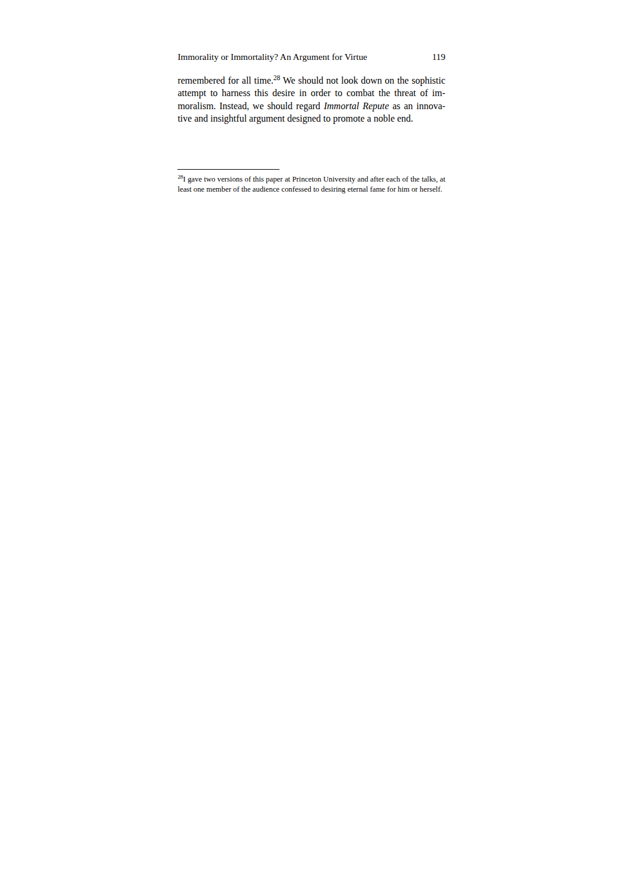Immorality or Immortality? An Argument for Virtue 119
remembered for all time.28 We should not look down on the sophistic attempt to harness this desire in order to combat the threat of immoralism. Instead, we should regard Immortal Repute as an innovative and insightful argument designed to promote a noble end.
28I gave two versions of this paper at Princeton University and after each of the talks, at least one member of the audience confessed to desiring eternal fame for him or herself.